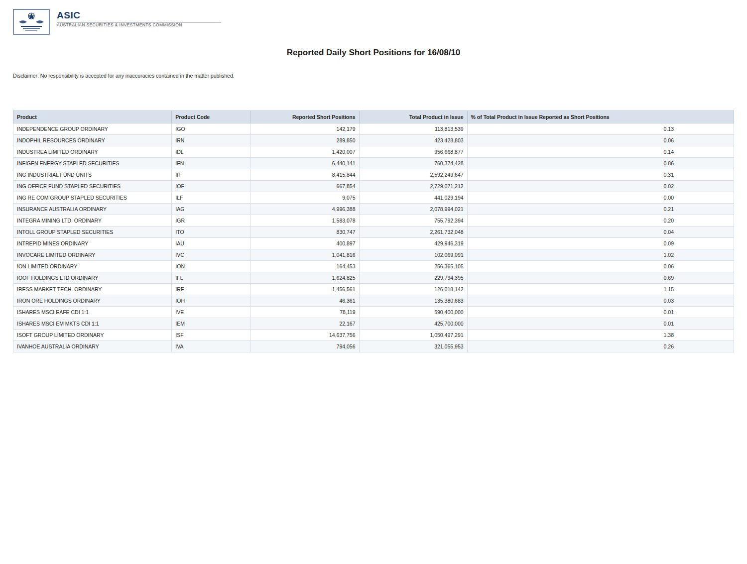ASIC
Australian Securities & Investments Commission
Reported Daily Short Positions for 16/08/10
Disclaimer: No responsibility is accepted for any inaccuracies contained in the matter published.
| Product | Product Code | Reported Short Positions | Total Product in Issue | % of Total Product in Issue Reported as Short Positions |
| --- | --- | --- | --- | --- |
| INDEPENDENCE GROUP ORDINARY | IGO | 142,179 | 113,813,539 | 0.13 |
| INDOPHIL RESOURCES ORDINARY | IRN | 289,850 | 423,428,803 | 0.06 |
| INDUSTREA LIMITED ORDINARY | IDL | 1,420,007 | 956,668,877 | 0.14 |
| INFIGEN ENERGY STAPLED SECURITIES | IFN | 6,440,141 | 760,374,428 | 0.86 |
| ING INDUSTRIAL FUND UNITS | IIF | 8,415,844 | 2,592,249,647 | 0.31 |
| ING OFFICE FUND STAPLED SECURITIES | IOF | 667,854 | 2,729,071,212 | 0.02 |
| ING RE COM GROUP STAPLED SECURITIES | ILF | 9,075 | 441,029,194 | 0.00 |
| INSURANCE AUSTRALIA ORDINARY | IAG | 4,996,388 | 2,078,994,021 | 0.21 |
| INTEGRA MINING LTD. ORDINARY | IGR | 1,583,078 | 755,792,394 | 0.20 |
| INTOLL GROUP STAPLED SECURITIES | ITO | 830,747 | 2,261,732,048 | 0.04 |
| INTREPID MINES ORDINARY | IAU | 400,897 | 429,946,319 | 0.09 |
| INVOCARE LIMITED ORDINARY | IVC | 1,041,816 | 102,069,091 | 1.02 |
| ION LIMITED ORDINARY | ION | 164,453 | 256,365,105 | 0.06 |
| IOOF HOLDINGS LTD ORDINARY | IFL | 1,624,825 | 229,794,395 | 0.69 |
| IRESS MARKET TECH. ORDINARY | IRE | 1,456,561 | 126,018,142 | 1.15 |
| IRON ORE HOLDINGS ORDINARY | IOH | 46,361 | 135,380,683 | 0.03 |
| ISHARES MSCI EAFE CDI 1:1 | IVE | 78,119 | 590,400,000 | 0.01 |
| ISHARES MSCI EM MKTS CDI 1:1 | IEM | 22,167 | 425,700,000 | 0.01 |
| ISOFT GROUP LIMITED ORDINARY | ISF | 14,637,756 | 1,050,497,291 | 1.38 |
| IVANHOE AUSTRALIA ORDINARY | IVA | 794,056 | 321,055,953 | 0.26 |
20/08/2010 9:00:19 AM 13